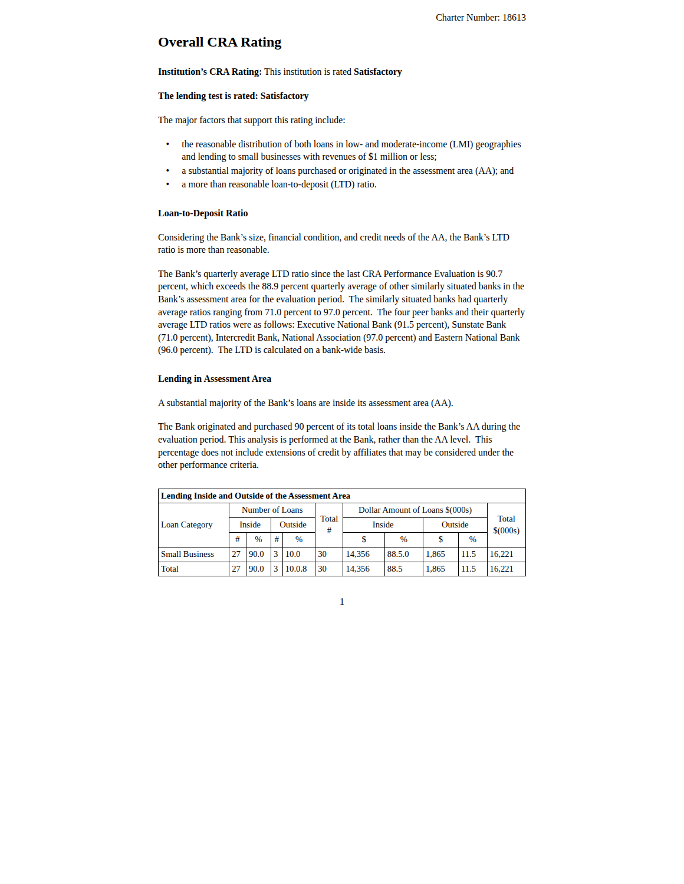Charter Number: 18613
Overall CRA Rating
Institution’s CRA Rating: This institution is rated Satisfactory
The lending test is rated: Satisfactory
The major factors that support this rating include:
the reasonable distribution of both loans in low- and moderate-income (LMI) geographies and lending to small businesses with revenues of $1 million or less;
a substantial majority of loans purchased or originated in the assessment area (AA); and
a more than reasonable loan-to-deposit (LTD) ratio.
Loan-to-Deposit Ratio
Considering the Bank’s size, financial condition, and credit needs of the AA, the Bank’s LTD ratio is more than reasonable.
The Bank’s quarterly average LTD ratio since the last CRA Performance Evaluation is 90.7 percent, which exceeds the 88.9 percent quarterly average of other similarly situated banks in the Bank’s assessment area for the evaluation period. The similarly situated banks had quarterly average ratios ranging from 71.0 percent to 97.0 percent. The four peer banks and their quarterly average LTD ratios were as follows: Executive National Bank (91.5 percent), Sunstate Bank (71.0 percent), Intercredit Bank, National Association (97.0 percent) and Eastern National Bank (96.0 percent). The LTD is calculated on a bank-wide basis.
Lending in Assessment Area
A substantial majority of the Bank’s loans are inside its assessment area (AA).
The Bank originated and purchased 90 percent of its total loans inside the Bank’s AA during the evaluation period. This analysis is performed at the Bank, rather than the AA level. This percentage does not include extensions of credit by affiliates that may be considered under the other performance criteria.
| Lending Inside and Outside of the Assessment Area |
| Loan Category | Number of Loans | Total # | Dollar Amount of Loans $(000s) | Total $(000s) |
| Inside | Outside | Inside | Outside |
| # | % | # | % | $ | % | $ | % |
| Small Business | 27 | 90.0 | 3 | 10.0 | 30 | 14,356 | 88.5.0 | 1,865 | 11.5 | 16,221 |
| Total | 27 | 90.0 | 3 | 10.0.8 | 30 | 14,356 | 88.5 | 1,865 | 11.5 | 16,221 |
1